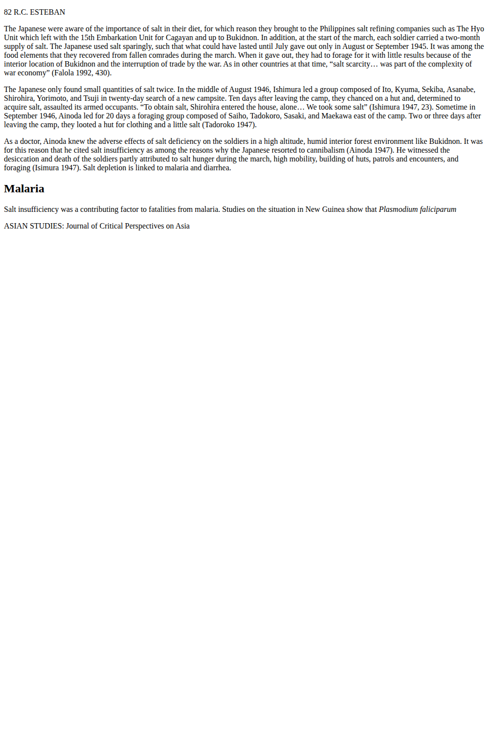82 R.C. ESTEBAN
The Japanese were aware of the importance of salt in their diet, for which reason they brought to the Philippines salt refining companies such as The Hyo Unit which left with the 15th Embarkation Unit for Cagayan and up to Bukidnon. In addition, at the start of the march, each soldier carried a two-month supply of salt. The Japanese used salt sparingly, such that what could have lasted until July gave out only in August or September 1945. It was among the food elements that they recovered from fallen comrades during the march. When it gave out, they had to forage for it with little results because of the interior location of Bukidnon and the interruption of trade by the war. As in other countries at that time, “salt scarcity… was part of the complexity of war economy” (Falola 1992, 430).
The Japanese only found small quantities of salt twice. In the middle of August 1946, Ishimura led a group composed of Ito, Kyuma, Sekiba, Asanabe, Shirohira, Yorimoto, and Tsuji in twenty-day search of a new campsite. Ten days after leaving the camp, they chanced on a hut and, determined to acquire salt, assaulted its armed occupants. “To obtain salt, Shirohira entered the house, alone… We took some salt” (Ishimura 1947, 23). Sometime in September 1946, Ainoda led for 20 days a foraging group composed of Saiho, Tadokoro, Sasaki, and Maekawa east of the camp. Two or three days after leaving the camp, they looted a hut for clothing and a little salt (Tadoroko 1947).
As a doctor, Ainoda knew the adverse effects of salt deficiency on the soldiers in a high altitude, humid interior forest environment like Bukidnon. It was for this reason that he cited salt insufficiency as among the reasons why the Japanese resorted to cannibalism (Ainoda 1947). He witnessed the desiccation and death of the soldiers partly attributed to salt hunger during the march, high mobility, building of huts, patrols and encounters, and foraging (Isimura 1947). Salt depletion is linked to malaria and diarrhea.
Malaria
Salt insufficiency was a contributing factor to fatalities from malaria. Studies on the situation in New Guinea show that Plasmodium faliciparum
ASIAN STUDIES: Journal of Critical Perspectives on Asia